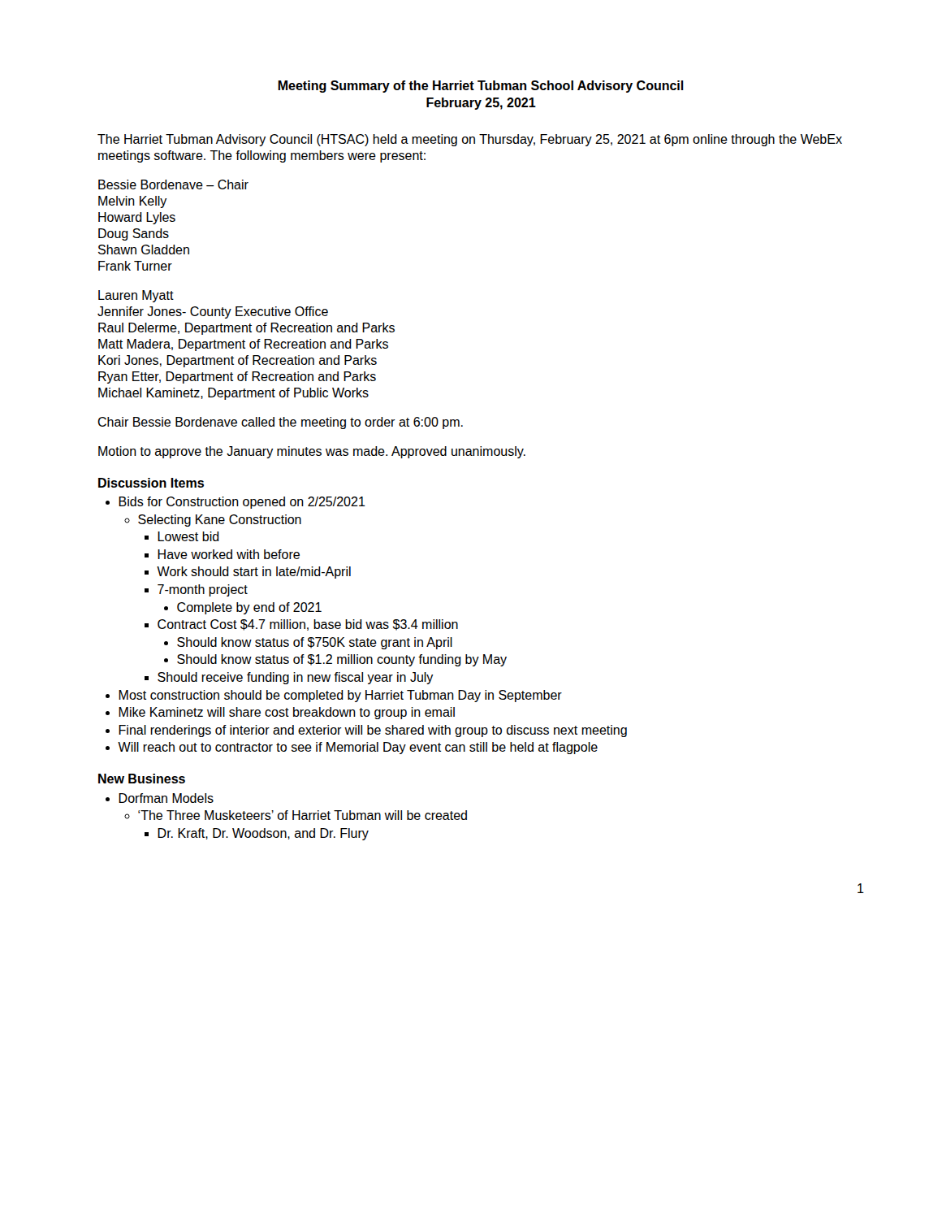Meeting Summary of the Harriet Tubman School Advisory Council
February 25, 2021
The Harriet Tubman Advisory Council (HTSAC) held a meeting on Thursday, February 25, 2021 at 6pm online through the WebEx meetings software. The following members were present:
Bessie Bordenave – Chair
Melvin Kelly
Howard Lyles
Doug Sands
Shawn Gladden
Frank Turner
Lauren Myatt
Jennifer Jones- County Executive Office
Raul Delerme, Department of Recreation and Parks
Matt Madera, Department of Recreation and Parks
Kori Jones, Department of Recreation and Parks
Ryan Etter, Department of Recreation and Parks
Michael Kaminetz, Department of Public Works
Chair Bessie Bordenave called the meeting to order at 6:00 pm.
Motion to approve the January minutes was made. Approved unanimously.
Discussion Items
Bids for Construction opened on 2/25/2021
Selecting Kane Construction
Lowest bid
Have worked with before
Work should start in late/mid-April
7-month project
Complete by end of 2021
Contract Cost $4.7 million, base bid was $3.4 million
Should know status of $750K state grant in April
Should know status of $1.2 million county funding by May
Should receive funding in new fiscal year in July
Most construction should be completed by Harriet Tubman Day in September
Mike Kaminetz will share cost breakdown to group in email
Final renderings of interior and exterior will be shared with group to discuss next meeting
Will reach out to contractor to see if Memorial Day event can still be held at flagpole
New Business
Dorfman Models
‘The Three Musketeers’ of Harriet Tubman will be created
Dr. Kraft, Dr. Woodson, and Dr. Flury
1